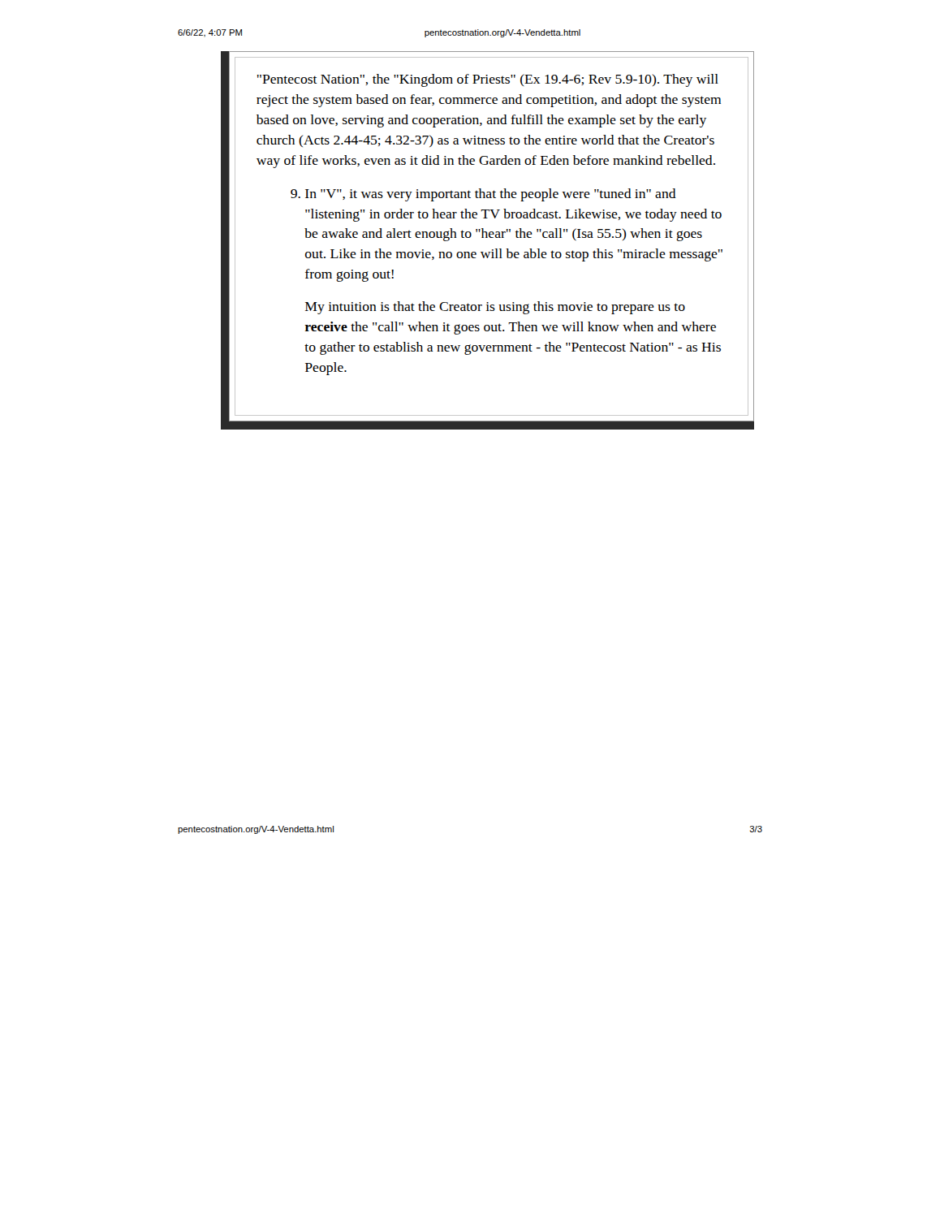6/6/22, 4:07 PM pentecostnation.org/V-4-Vendetta.html
"Pentecost Nation", the "Kingdom of Priests" (Ex 19.4-6; Rev 5.9-10). They will reject the system based on fear, commerce and competition, and adopt the system based on love, serving and cooperation, and fulfill the example set by the early church (Acts 2.44-45; 4.32-37) as a witness to the entire world that the Creator's way of life works, even as it did in the Garden of Eden before mankind rebelled.
In "V", it was very important that the people were "tuned in" and "listening" in order to hear the TV broadcast. Likewise, we today need to be awake and alert enough to "hear" the "call" (Isa 55.5) when it goes out. Like in the movie, no one will be able to stop this "miracle message" from going out!
My intuition is that the Creator is using this movie to prepare us to receive the "call" when it goes out. Then we will know when and where to gather to establish a new government - the "Pentecost Nation" - as His People.
pentecostnation.org/V-4-Vendetta.html 3/3